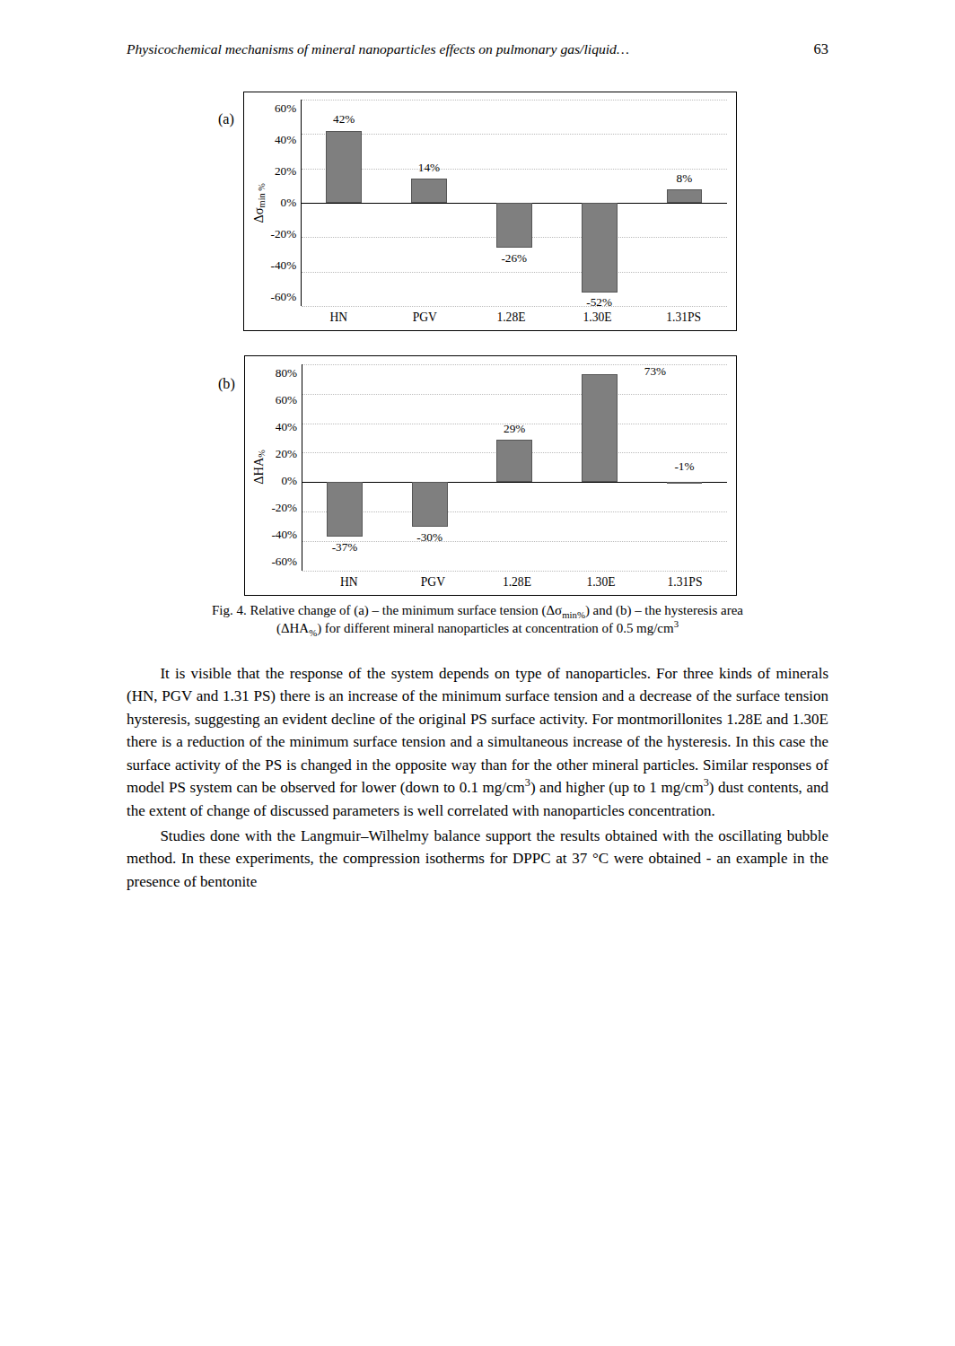Physicochemical mechanisms of mineral nanoparticles effects on pulmonary gas/liquid… 63
(a)
Δσmin %
60% 40% 20% 0% -20% -40% -60%
42%
14%
-26%
-52%
8%
Δσ
-60%
HN PGV 1.28E 1.30E 1.31PS
(b)
ΔHA%
80% 60% 40% 20% 0% -20% -40% -60%
-37%
-30%
29%
73%
-1%
ΔHA
-60%
HN PGV 1.28E 1.30E 1.31PS
Fig. 4. Relative change of (a) – the minimum surface tension (Δσmin%) and (b) – the hysteresis area
(ΔHA%) for different mineral nanoparticles at concentration of 0.5 mg/cm3
It is visible that the response of the system depends on type of nanoparticles. For three kinds of minerals (HN, PGV and 1.31 PS) there is an increase of the minimum surface tension and a decrease of the surface tension hysteresis, suggesting an evident decline of the original PS surface activity. For montmorillonites 1.28E and 1.30E there is a reduction of the minimum surface tension and a simultaneous increase of the hysteresis. In this case the surface activity of the PS is changed in the opposite way than for the other mineral particles. Similar responses of model PS system can be observed for lower (down to 0.1 mg/cm3) and higher (up to 1 mg/cm3) dust contents, and the extent of change of discussed parameters is well correlated with nanoparticles concentration.
Studies done with the Langmuir–Wilhelmy balance support the results obtained with the oscillating bubble method. In these experiments, the compression isotherms for DPPC at 37 °C were obtained - an example in the presence of bentonite